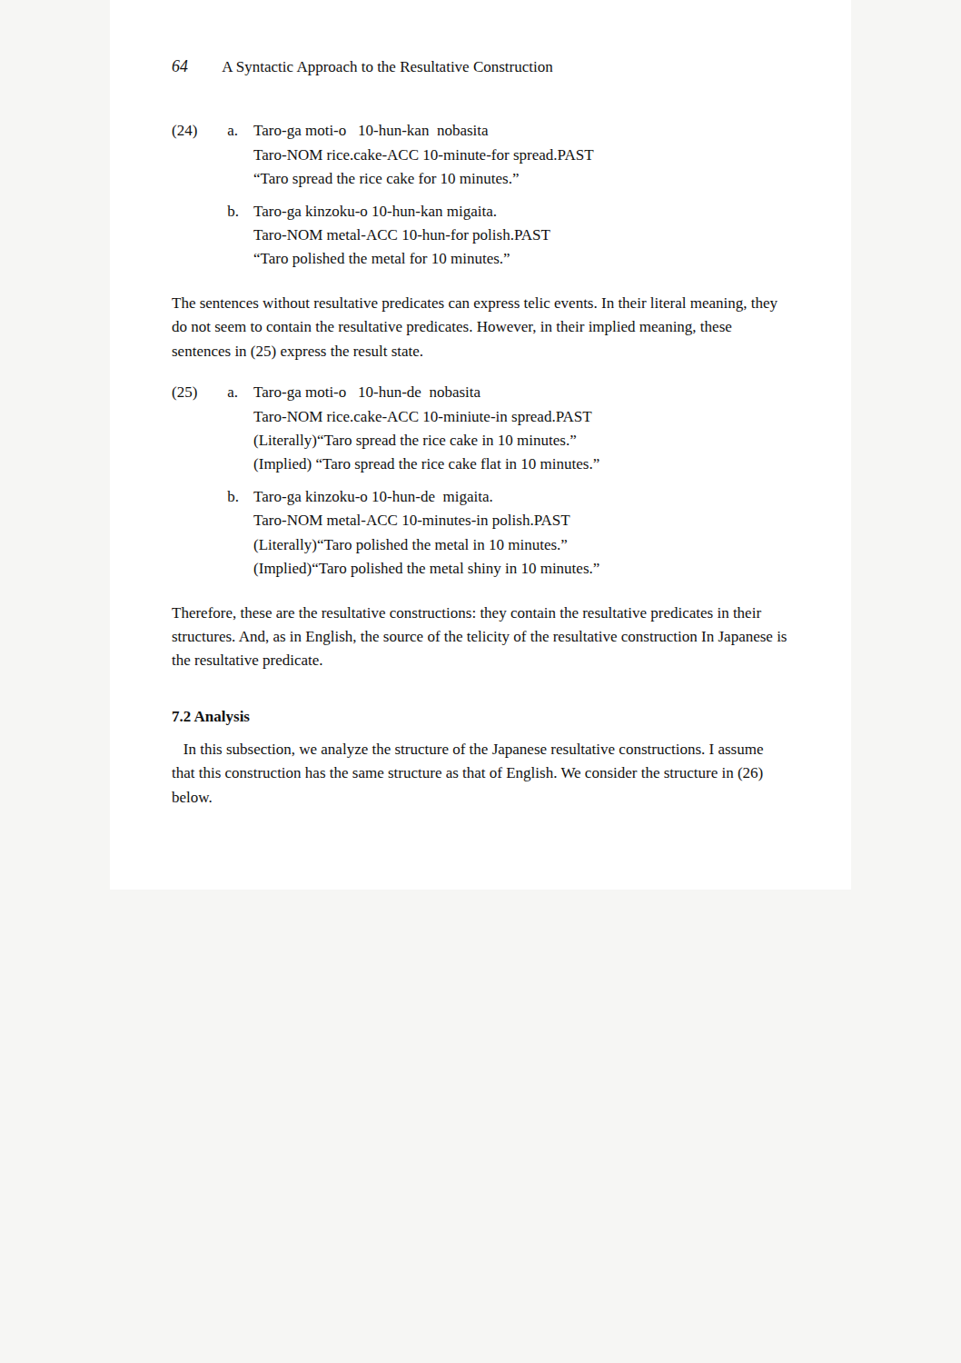64 A Syntactic Approach to the Resultative Construction
(24)
a.
Taro-ga moti-o 10-hun-kan nobasita Taro-NOM rice.cake-ACC 10-minute-for spread.PAST “Taro spread the rice cake for 10 minutes.”
b.
Taro-ga kinzoku-o 10-hun-kan migaita. Taro-NOM metal-ACC 10-hun-for polish.PAST “Taro polished the metal for 10 minutes.”
The sentences without resultative predicates can express telic events. In their literal meaning, they do not seem to contain the resultative predicates. However, in their implied meaning, these sentences in (25) express the result state.
(25)
a.
Taro-ga moti-o 10-hun-de nobasita Taro-NOM rice.cake-ACC 10-miniute-in spread.PAST (Literally)“Taro spread the rice cake in 10 minutes.” (Implied) “Taro spread the rice cake flat in 10 minutes.”
b.
Taro-ga kinzoku-o 10-hun-de migaita. Taro-NOM metal-ACC 10-minutes-in polish.PAST (Literally)“Taro polished the metal in 10 minutes.” (Implied)“Taro polished the metal shiny in 10 minutes.”
Therefore, these are the resultative constructions: they contain the resultative predicates in their structures. And, as in English, the source of the telicity of the resultative construction In Japanese is the resultative predicate.
7.2 Analysis
In this subsection, we analyze the structure of the Japanese resultative constructions. I assume that this construction has the same structure as that of English. We consider the structure in (26) below.